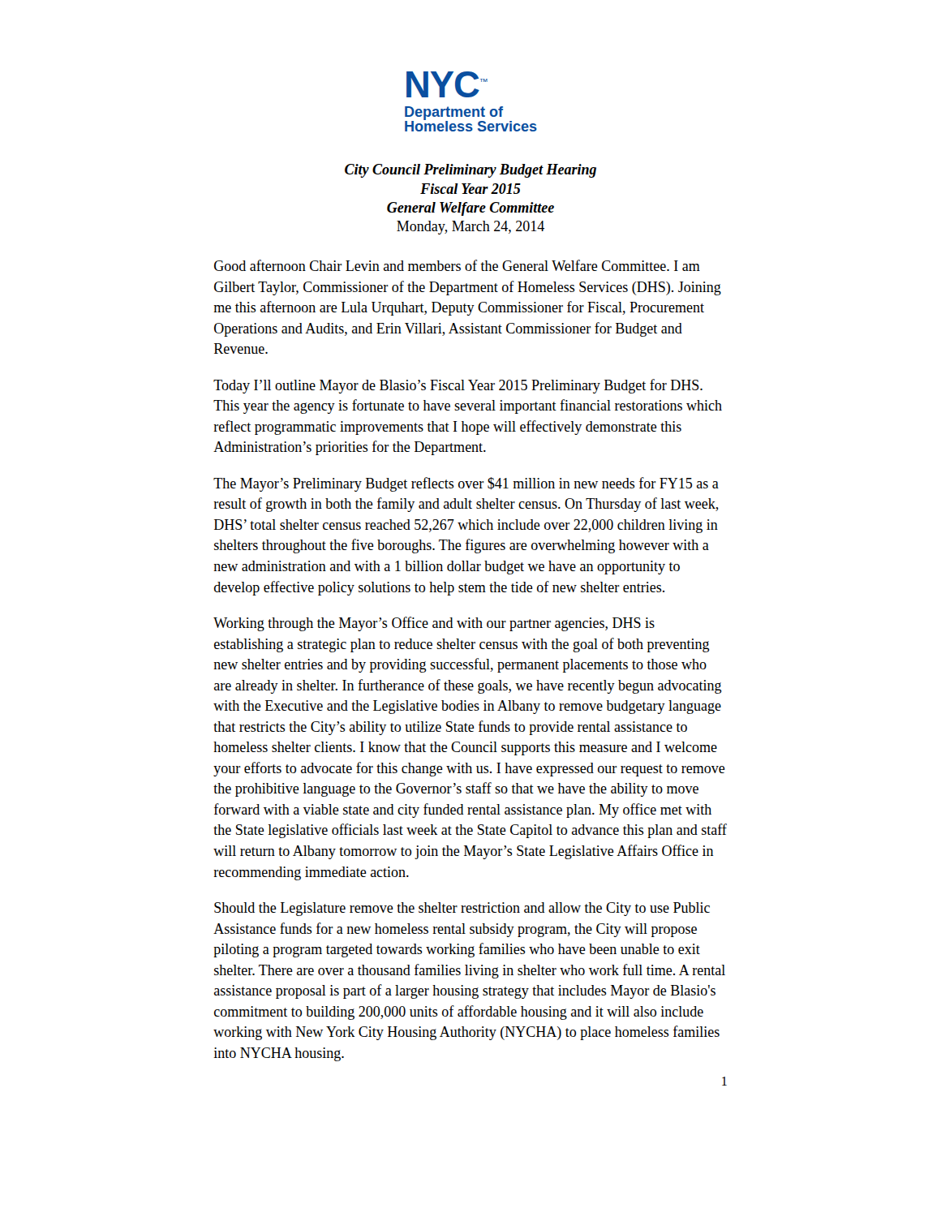NYC™ Department of Homeless Services
City Council Preliminary Budget Hearing Fiscal Year 2015 General Welfare Committee Monday, March 24, 2014
Good afternoon Chair Levin and members of the General Welfare Committee. I am Gilbert Taylor, Commissioner of the Department of Homeless Services (DHS). Joining me this afternoon are Lula Urquhart, Deputy Commissioner for Fiscal, Procurement Operations and Audits, and Erin Villari, Assistant Commissioner for Budget and Revenue.
Today I’ll outline Mayor de Blasio’s Fiscal Year 2015 Preliminary Budget for DHS. This year the agency is fortunate to have several important financial restorations which reflect programmatic improvements that I hope will effectively demonstrate this Administration’s priorities for the Department.
The Mayor’s Preliminary Budget reflects over $41 million in new needs for FY15 as a result of growth in both the family and adult shelter census. On Thursday of last week, DHS’ total shelter census reached 52,267 which include over 22,000 children living in shelters throughout the five boroughs. The figures are overwhelming however with a new administration and with a 1 billion dollar budget we have an opportunity to develop effective policy solutions to help stem the tide of new shelter entries.
Working through the Mayor’s Office and with our partner agencies, DHS is establishing a strategic plan to reduce shelter census with the goal of both preventing new shelter entries and by providing successful, permanent placements to those who are already in shelter. In furtherance of these goals, we have recently begun advocating with the Executive and the Legislative bodies in Albany to remove budgetary language that restricts the City’s ability to utilize State funds to provide rental assistance to homeless shelter clients. I know that the Council supports this measure and I welcome your efforts to advocate for this change with us. I have expressed our request to remove the prohibitive language to the Governor’s staff so that we have the ability to move forward with a viable state and city funded rental assistance plan. My office met with the State legislative officials last week at the State Capitol to advance this plan and staff will return to Albany tomorrow to join the Mayor’s State Legislative Affairs Office in recommending immediate action.
Should the Legislature remove the shelter restriction and allow the City to use Public Assistance funds for a new homeless rental subsidy program, the City will propose piloting a program targeted towards working families who have been unable to exit shelter. There are over a thousand families living in shelter who work full time. A rental assistance proposal is part of a larger housing strategy that includes Mayor de Blasio's commitment to building 200,000 units of affordable housing and it will also include working with New York City Housing Authority (NYCHA) to place homeless families into NYCHA housing.
1